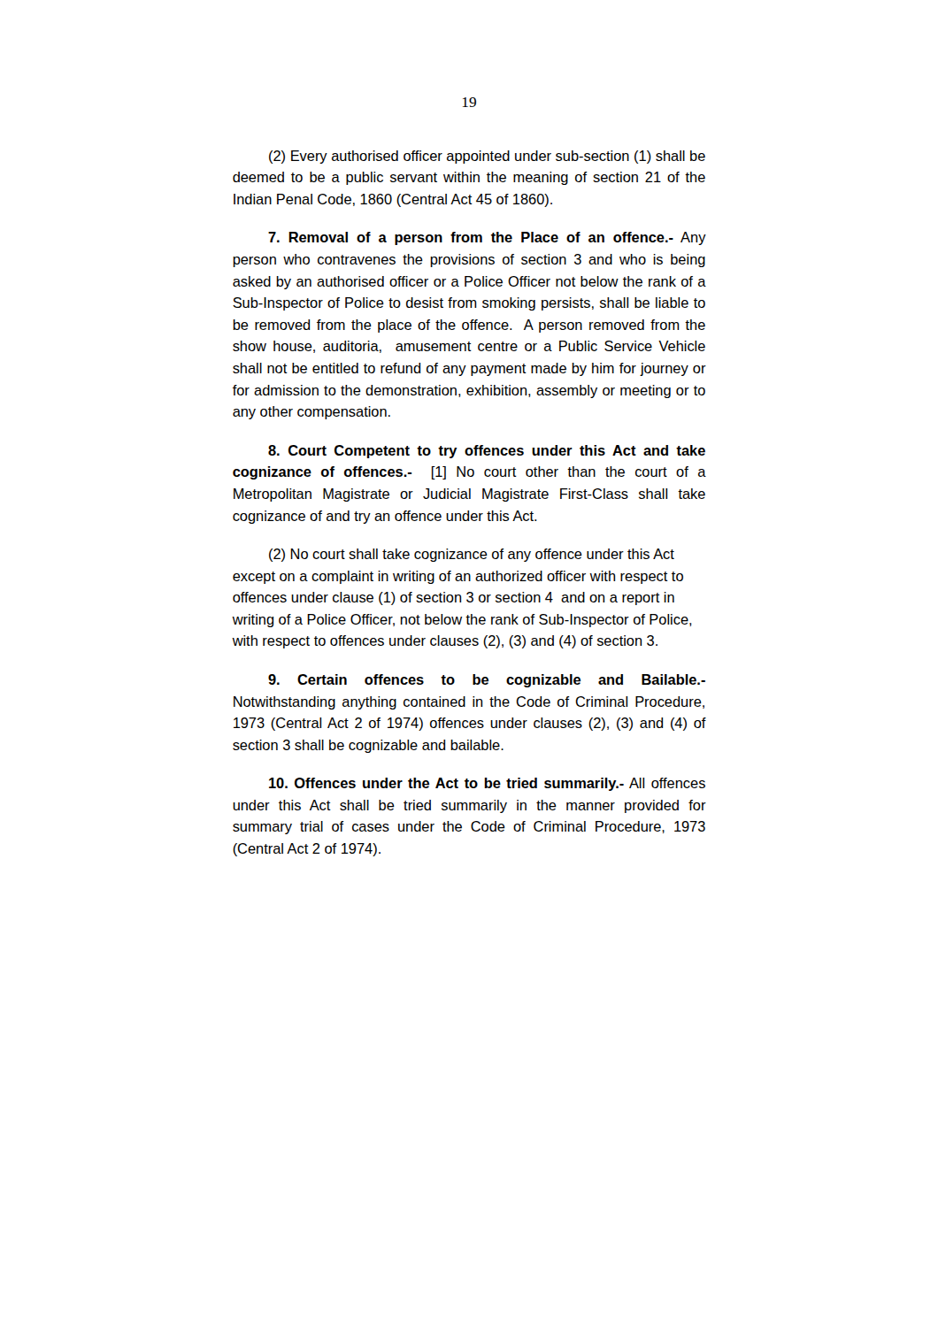19
(2) Every authorised officer appointed under sub-section (1) shall be deemed to be a public servant within the meaning of section 21 of the Indian Penal Code, 1860 (Central Act 45 of 1860).
7. Removal of a person from the Place of an offence.- Any person who contravenes the provisions of section 3 and who is being asked by an authorised officer or a Police Officer not below the rank of a Sub-Inspector of Police to desist from smoking persists, shall be liable to be removed from the place of the offence. A person removed from the show house, auditoria, amusement centre or a Public Service Vehicle shall not be entitled to refund of any payment made by him for journey or for admission to the demonstration, exhibition, assembly or meeting or to any other compensation.
8. Court Competent to try offences under this Act and take cognizance of offences.- [1] No court other than the court of a Metropolitan Magistrate or Judicial Magistrate First-Class shall take cognizance of and try an offence under this Act.
(2) No court shall take cognizance of any offence under this Act except on a complaint in writing of an authorized officer with respect to offences under clause (1) of section 3 or section 4 and on a report in writing of a Police Officer, not below the rank of Sub-Inspector of Police, with respect to offences under clauses (2), (3) and (4) of section 3.
9. Certain offences to be cognizable and Bailable.- Notwithstanding anything contained in the Code of Criminal Procedure, 1973 (Central Act 2 of 1974) offences under clauses (2), (3) and (4) of section 3 shall be cognizable and bailable.
10. Offences under the Act to be tried summarily.- All offences under this Act shall be tried summarily in the manner provided for summary trial of cases under the Code of Criminal Procedure, 1973 (Central Act 2 of 1974).